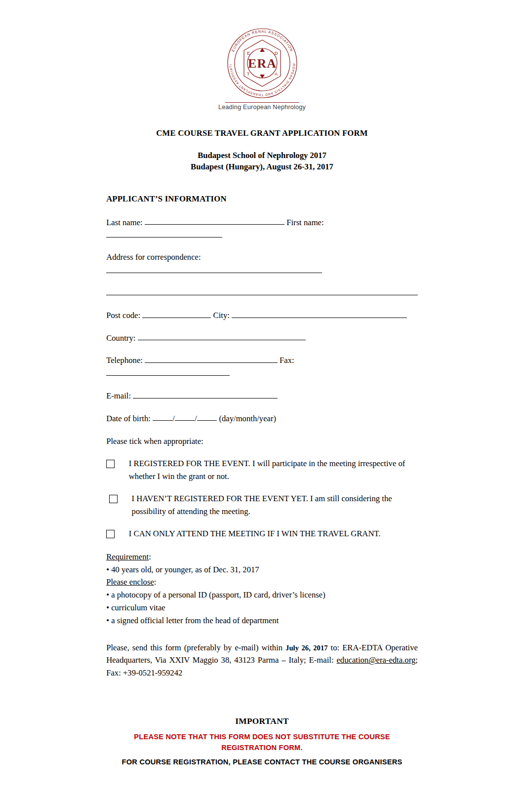EUROPEAN RENAL ASSOCIATION EUROPEAN DIALYSIS AND TRANSPLANT ASSOCIATION ERA E D T A
Leading European Nephrology
CME COURSE TRAVEL GRANT APPLICATION FORM
Budapest School of Nephrology 2017
Budapest (Hungary), August 26-31, 2017
APPLICANT’S INFORMATION
Last name: First name:
Address for correspondence:
Post code: City:
Country:
Telephone: Fax:
E-mail:
Date of birth: / / (day/month/year)
Please tick when appropriate:
I REGISTERED FOR THE EVENT. I will participate in the meeting irrespective of whether I win the grant or not.
I HAVEN’T REGISTERED FOR THE EVENT YET. I am still considering the possibility of attending the meeting.
I CAN ONLY ATTEND THE MEETING IF I WIN THE TRAVEL GRANT.
Requirement:
40 years old, or younger, as of Dec. 31, 2017
Please enclose:
a photocopy of a personal ID (passport, ID card, driver’s license)
curriculum vitae
a signed official letter from the head of department
Please, send this form (preferably by e-mail) within July 26, 2017 to: ERA-EDTA Operative Headquarters, Via XXIV Maggio 38, 43123 Parma – Italy; E-mail: education@era-edta.org; Fax: +39-0521-959242
IMPORTANT
PLEASE NOTE THAT THIS FORM DOES NOT SUBSTITUTE THE COURSE REGISTRATION FORM.
FOR COURSE REGISTRATION, PLEASE CONTACT THE COURSE ORGANISERS